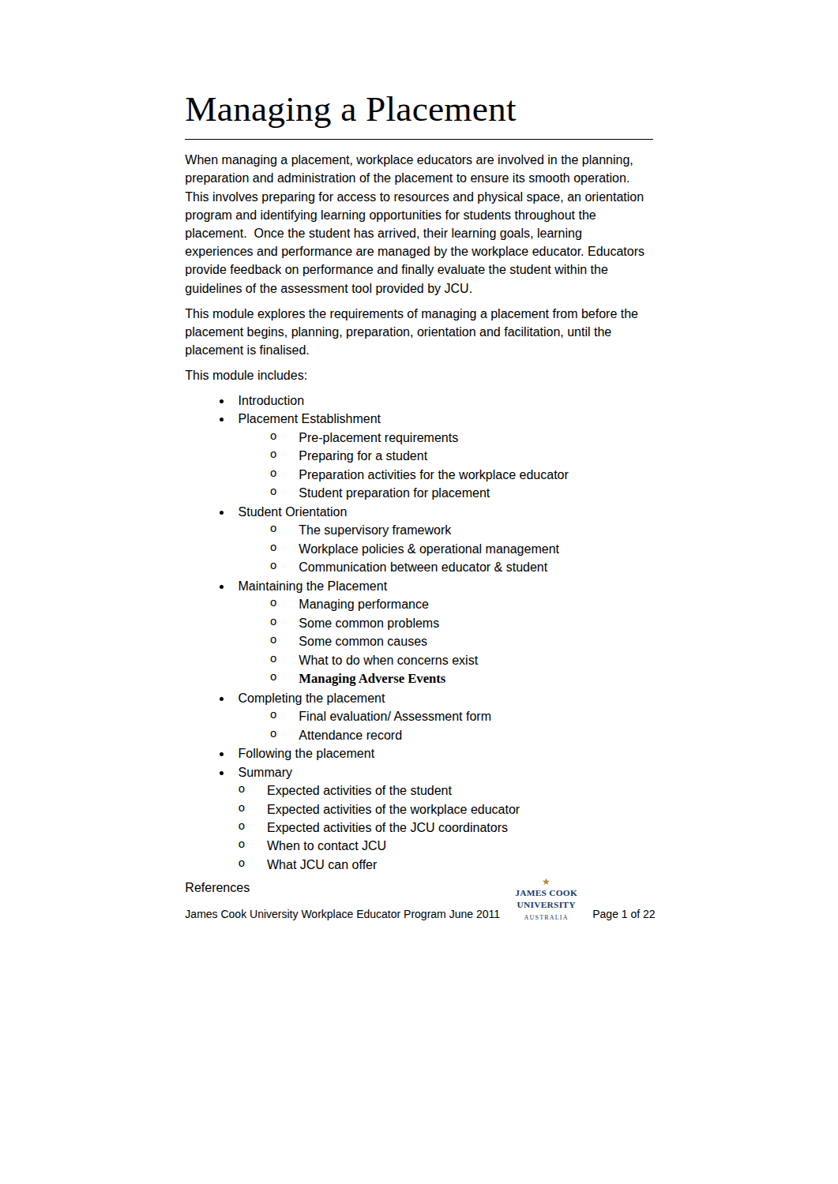Managing a Placement
When managing a placement, workplace educators are involved in the planning, preparation and administration of the placement to ensure its smooth operation. This involves preparing for access to resources and physical space, an orientation program and identifying learning opportunities for students throughout the placement. Once the student has arrived, their learning goals, learning experiences and performance are managed by the workplace educator. Educators provide feedback on performance and finally evaluate the student within the guidelines of the assessment tool provided by JCU.
This module explores the requirements of managing a placement from before the placement begins, planning, preparation, orientation and facilitation, until the placement is finalised.
This module includes:
Introduction
Placement Establishment
Pre-placement requirements
Preparing for a student
Preparation activities for the workplace educator
Student preparation for placement
Student Orientation
The supervisory framework
Workplace policies & operational management
Communication between educator & student
Maintaining the Placement
Managing performance
Some common problems
Some common causes
What to do when concerns exist
Managing Adverse Events
Completing the placement
Final evaluation/ Assessment form
Attendance record
Following the placement
Summary
Expected activities of the student
Expected activities of the workplace educator
Expected activities of the JCU coordinators
When to contact JCU
What JCU can offer
References
James Cook University Workplace Educator Program June 2011
★
JAMES COOK
UNIVERSITY
AUSTRALIA
Page 1 of 22